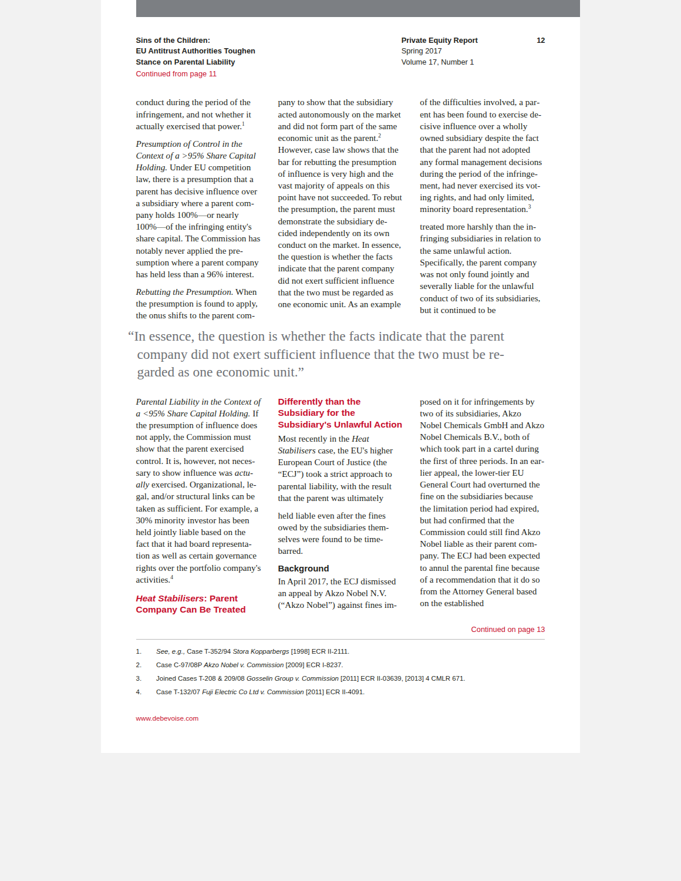Sins of the Children:
EU Antitrust Authorities Toughen
Stance on Parental Liability Continued from page 11
12 Private Equity Report
Spring 2017
Volume 17, Number 1
conduct during the period of the infringement, and not whether it actually exercised that power.1
Presumption of Control in the Context of a >95% Share Capital Holding. Under EU competition law, there is a presumption that a parent has decisive influence over a subsidiary where a parent company holds 100%—or nearly 100%—of the infringing entity's share capital. The Commission has notably never applied the presumption where a parent company has held less than a 96% interest.
Rebutting the Presumption. When the presumption is found to apply, the onus shifts to the parent company to show that the subsidiary acted autonomously on the market and did not form part of the same economic unit as the parent.2 However, case law shows that the bar for rebutting the presumption of influence is very high and the vast majority of appeals on this point have not succeeded. To rebut the presumption, the parent must demonstrate the subsidiary decided independently on its own conduct on the market. In essence, the question is whether the facts indicate that the parent company did not exert sufficient influence that the two must be regarded as one economic unit. As an example of the difficulties involved, a parent has been found to exercise decisive influence over a wholly owned subsidiary despite the fact that the parent had not adopted any formal management decisions during the period of the infringement, had never exercised its voting rights, and had only limited, minority board representation.3
treated more harshly than the infringing subsidiaries in relation to the same unlawful action. Specifically, the parent company was not only found jointly and severally liable for the unlawful conduct of two of its subsidiaries, but it continued to be
“In essence, the question is whether the facts indicate that the parent company did not exert sufficient influence that the two must be regarded as one economic unit.”
Parental Liability in the Context of a <95% Share Capital Holding. If the presumption of influence does not apply, the Commission must show that the parent exercised control. It is, however, not necessary to show influence was actually exercised. Organizational, legal, and/or structural links can be taken as sufficient. For example, a 30% minority investor has been held jointly liable based on the fact that it had board representation as well as certain governance rights over the portfolio company's activities.4
Heat Stabilisers: Parent Company Can Be Treated Differently than the Subsidiary for the Subsidiary's Unlawful Action
Most recently in the Heat Stabilisers case, the EU's higher European Court of Justice (the “ECJ”) took a strict approach to parental liability, with the result that the parent was ultimately
held liable even after the fines owed by the subsidiaries themselves were found to be time-barred.
Background
In April 2017, the ECJ dismissed an appeal by Akzo Nobel N.V. (“Akzo Nobel”) against fines imposed on it for infringements by two of its subsidiaries, Akzo Nobel Chemicals GmbH and Akzo Nobel Chemicals B.V., both of which took part in a cartel during the first of three periods. In an earlier appeal, the lower-tier EU General Court had overturned the fine on the subsidiaries because the limitation period had expired, but had confirmed that the Commission could still find Akzo Nobel liable as their parent company. The ECJ had been expected to annul the parental fine because of a recommendation that it do so from the Attorney General based on the established
Continued on page 13
1. See, e.g., Case T-352/94 Stora Kopparbergs [1998] ECR II-2111.
2. Case C-97/08P Akzo Nobel v. Commission [2009] ECR I-8237.
3. Joined Cases T-208 & 209/08 Gosselin Group v. Commission [2011] ECR II-03639, [2013] 4 CMLR 671.
4. Case T-132/07 Fuji Electric Co Ltd v. Commission [2011] ECR II-4091.
www.debevoise.com